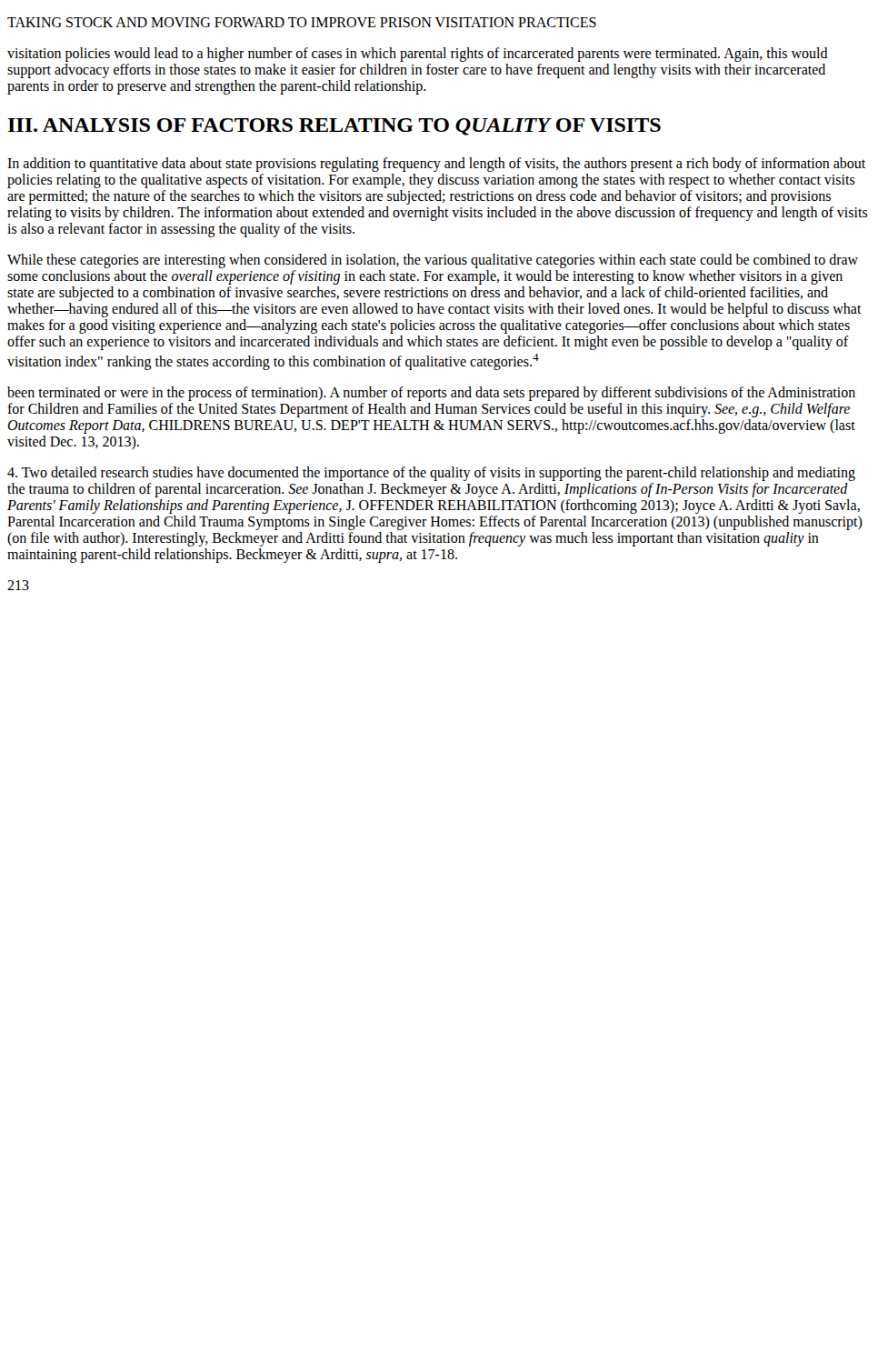TAKING STOCK AND MOVING FORWARD TO IMPROVE PRISON VISITATION PRACTICES
visitation policies would lead to a higher number of cases in which parental rights of incarcerated parents were terminated. Again, this would support advocacy efforts in those states to make it easier for children in foster care to have frequent and lengthy visits with their incarcerated parents in order to preserve and strengthen the parent-child relationship.
III. ANALYSIS OF FACTORS RELATING TO QUALITY OF VISITS
In addition to quantitative data about state provisions regulating frequency and length of visits, the authors present a rich body of information about policies relating to the qualitative aspects of visitation. For example, they discuss variation among the states with respect to whether contact visits are permitted; the nature of the searches to which the visitors are subjected; restrictions on dress code and behavior of visitors; and provisions relating to visits by children. The information about extended and overnight visits included in the above discussion of frequency and length of visits is also a relevant factor in assessing the quality of the visits.
While these categories are interesting when considered in isolation, the various qualitative categories within each state could be combined to draw some conclusions about the overall experience of visiting in each state. For example, it would be interesting to know whether visitors in a given state are subjected to a combination of invasive searches, severe restrictions on dress and behavior, and a lack of child-oriented facilities, and whether—having endured all of this—the visitors are even allowed to have contact visits with their loved ones. It would be helpful to discuss what makes for a good visiting experience and—analyzing each state's policies across the qualitative categories—offer conclusions about which states offer such an experience to visitors and incarcerated individuals and which states are deficient. It might even be possible to develop a "quality of visitation index" ranking the states according to this combination of qualitative categories.4
been terminated or were in the process of termination). A number of reports and data sets prepared by different subdivisions of the Administration for Children and Families of the United States Department of Health and Human Services could be useful in this inquiry. See, e.g., Child Welfare Outcomes Report Data, CHILDRENS BUREAU, U.S. DEP'T HEALTH & HUMAN SERVS., http://cwoutcomes.acf.hhs.gov/data/overview (last visited Dec. 13, 2013).
4. Two detailed research studies have documented the importance of the quality of visits in supporting the parent-child relationship and mediating the trauma to children of parental incarceration. See Jonathan J. Beckmeyer & Joyce A. Arditti, Implications of In-Person Visits for Incarcerated Parents' Family Relationships and Parenting Experience, J. OFFENDER REHABILITATION (forthcoming 2013); Joyce A. Arditti & Jyoti Savla, Parental Incarceration and Child Trauma Symptoms in Single Caregiver Homes: Effects of Parental Incarceration (2013) (unpublished manuscript) (on file with author). Interestingly, Beckmeyer and Arditti found that visitation frequency was much less important than visitation quality in maintaining parent-child relationships. Beckmeyer & Arditti, supra, at 17-18.
213